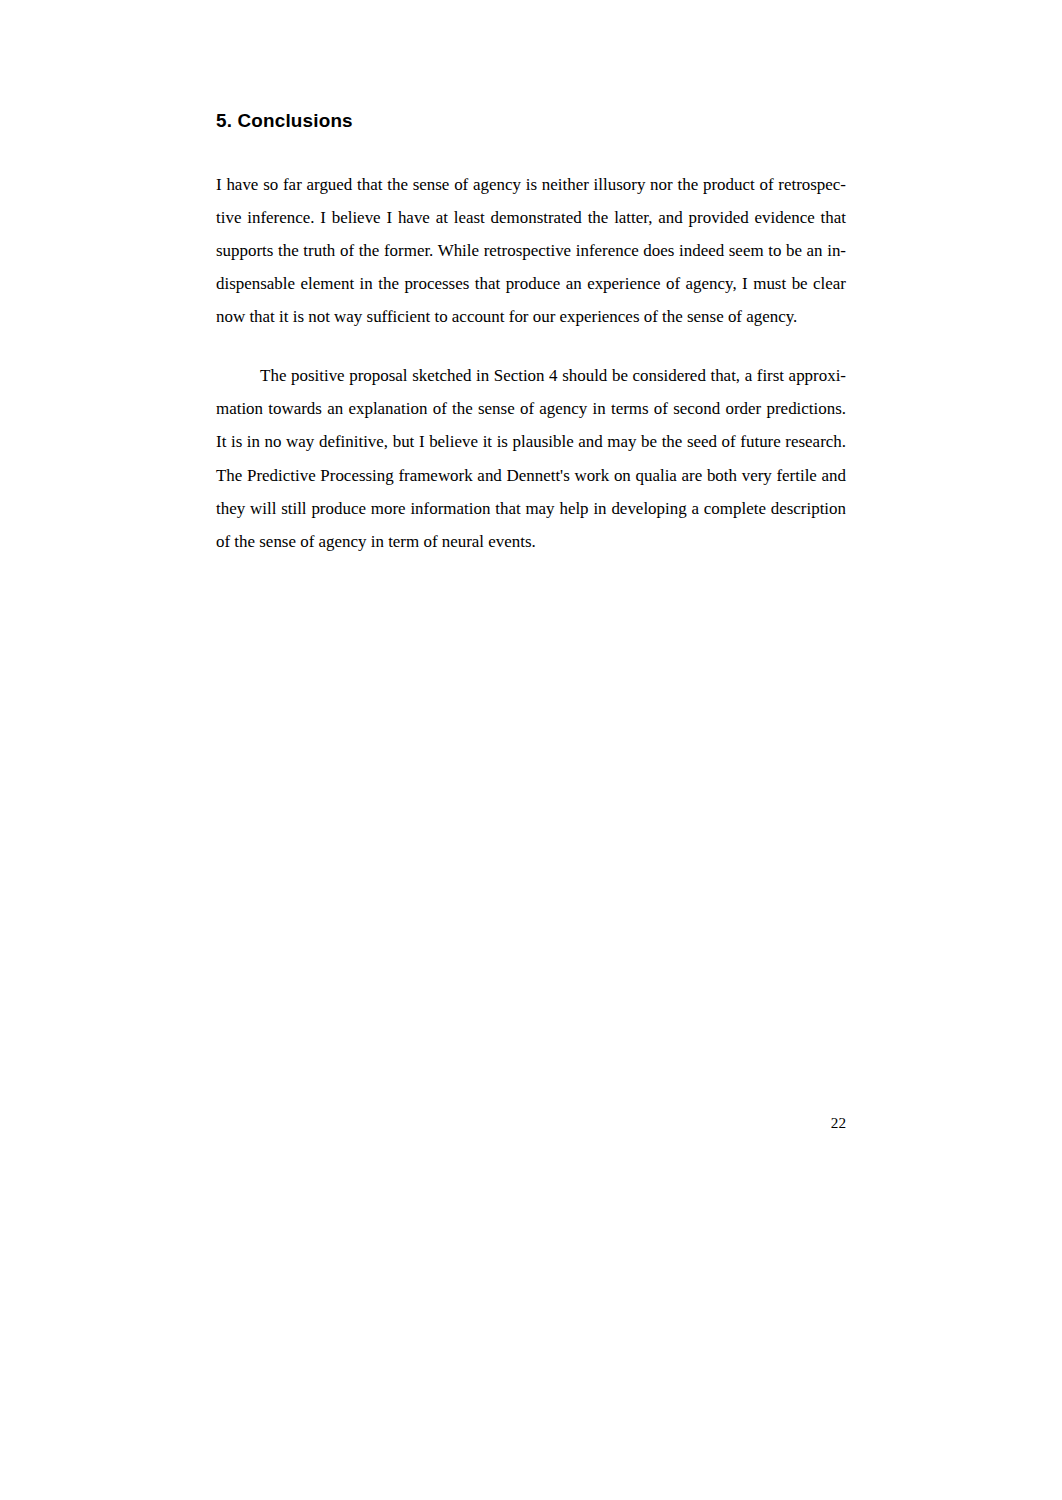5. Conclusions
I have so far argued that the sense of agency is neither illusory nor the product of retrospective inference. I believe I have at least demonstrated the latter, and provided evidence that supports the truth of the former. While retrospective inference does indeed seem to be an indispensable element in the processes that produce an experience of agency, I must be clear now that it is not way sufficient to account for our experiences of the sense of agency.
The positive proposal sketched in Section 4 should be considered that, a first approximation towards an explanation of the sense of agency in terms of second order predictions. It is in no way definitive, but I believe it is plausible and may be the seed of future research. The Predictive Processing framework and Dennett's work on qualia are both very fertile and they will still produce more information that may help in developing a complete description of the sense of agency in term of neural events.
22